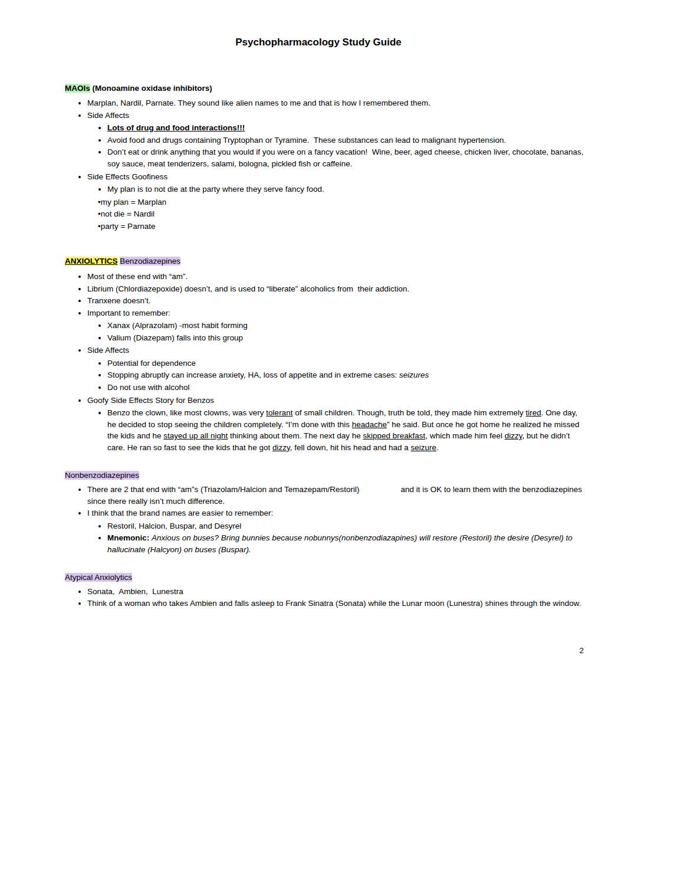Psychopharmacology Study Guide
MAOIs (Monoamine oxidase inhibitors)
Marplan, Nardil, Parnate. They sound like alien names to me and that is how I remembered them.
Side Affects
Lots of drug and food interactions!!!
Avoid food and drugs containing Tryptophan or Tyramine. These substances can lead to malignant hypertension.
Don’t eat or drink anything that you would if you were on a fancy vacation! Wine, beer, aged cheese, chicken liver, chocolate, bananas, soy sauce, meat tenderizers, salami, bologna, pickled fish or caffeine.
Side Effects Goofiness
My plan is to not die at the party where they serve fancy food.
•my plan = Marplan
•not die = Nardil
•party = Parnate
ANXIOLYTICS
Benzodiazepines
Most of these end with “am”.
Librium (Chlordiazepoxide) doesn’t, and is used to “liberate” alcoholics from their addiction.
Tranxene doesn’t.
Important to remember:
Xanax (Alprazolam) -most habit forming
Valium (Diazepam) falls into this group
Side Affects
Potential for dependence
Stopping abruptly can increase anxiety, HA, loss of appetite and in extreme cases: seizures
Do not use with alcohol
Goofy Side Effects Story for Benzos
Benzo the clown, like most clowns, was very tolerant of small children. Though, truth be told, they made him extremely tired. One day, he decided to stop seeing the children completely. “I’m done with this headache” he said. But once he got home he realized he missed the kids and he stayed up all night thinking about them. The next day he skipped breakfast, which made him feel dizzy, but he didn’t care. He ran so fast to see the kids that he got dizzy, fell down, hit his head and had a seizure.
Nonbenzodiazepines
There are 2 that end with “am”s (Triazolam/Halcion and Temazepam/Restoril) and it is OK to learn them with the benzodiazepines since there really isn’t much difference.
I think that the brand names are easier to remember:
Restoril, Halcion, Buspar, and Desyrel
Mnemonic: Anxious on buses? Bring bunnies because nobunnys(nonbenzodiazapines) will restore (Restoril) the desire (Desyrel) to hallucinate (Halcyon) on buses (Buspar).
Atypical Anxiolytics
Sonata, Ambien, Lunestra
Think of a woman who takes Ambien and falls asleep to Frank Sinatra (Sonata) while the Lunar moon (Lunestra) shines through the window.
2